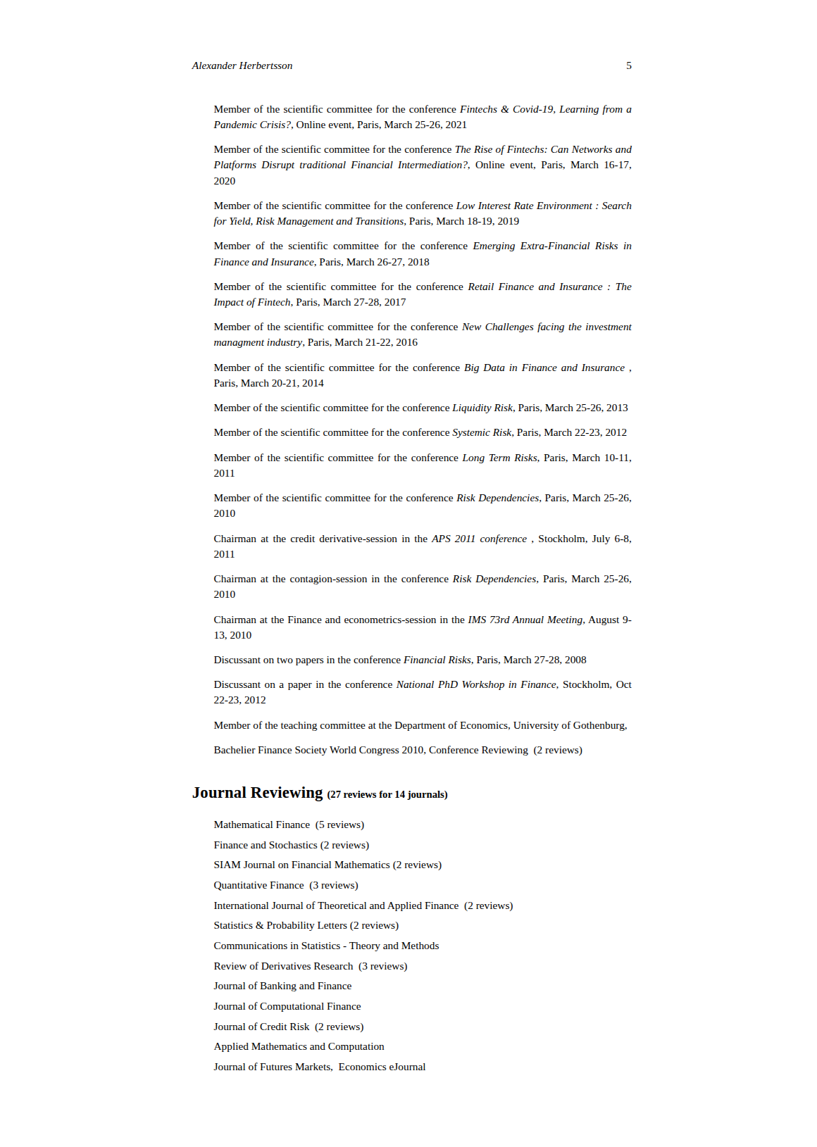Alexander Herbertsson
5
Member of the scientific committee for the conference Fintechs & Covid-19, Learning from a Pandemic Crisis?, Online event, Paris, March 25-26, 2021
Member of the scientific committee for the conference The Rise of Fintechs: Can Networks and Platforms Disrupt traditional Financial Intermediation?, Online event, Paris, March 16-17, 2020
Member of the scientific committee for the conference Low Interest Rate Environment : Search for Yield, Risk Management and Transitions, Paris, March 18-19, 2019
Member of the scientific committee for the conference Emerging Extra-Financial Risks in Finance and Insurance, Paris, March 26-27, 2018
Member of the scientific committee for the conference Retail Finance and Insurance : The Impact of Fintech, Paris, March 27-28, 2017
Member of the scientific committee for the conference New Challenges facing the investment managment industry, Paris, March 21-22, 2016
Member of the scientific committee for the conference Big Data in Finance and Insurance , Paris, March 20-21, 2014
Member of the scientific committee for the conference Liquidity Risk, Paris, March 25-26, 2013
Member of the scientific committee for the conference Systemic Risk, Paris, March 22-23, 2012
Member of the scientific committee for the conference Long Term Risks, Paris, March 10-11, 2011
Member of the scientific committee for the conference Risk Dependencies, Paris, March 25-26, 2010
Chairman at the credit derivative-session in the APS 2011 conference , Stockholm, July 6-8, 2011
Chairman at the contagion-session in the conference Risk Dependencies, Paris, March 25-26, 2010
Chairman at the Finance and econometrics-session in the IMS 73rd Annual Meeting, August 9-13, 2010
Discussant on two papers in the conference Financial Risks, Paris, March 27-28, 2008
Discussant on a paper in the conference National PhD Workshop in Finance, Stockholm, Oct 22-23, 2012
Member of the teaching committee at the Department of Economics, University of Gothenburg,
Bachelier Finance Society World Congress 2010, Conference Reviewing (2 reviews)
Journal Reviewing (27 reviews for 14 journals)
Mathematical Finance (5 reviews)
Finance and Stochastics (2 reviews)
SIAM Journal on Financial Mathematics (2 reviews)
Quantitative Finance (3 reviews)
International Journal of Theoretical and Applied Finance (2 reviews)
Statistics & Probability Letters (2 reviews)
Communications in Statistics - Theory and Methods
Review of Derivatives Research (3 reviews)
Journal of Banking and Finance
Journal of Computational Finance
Journal of Credit Risk (2 reviews)
Applied Mathematics and Computation
Journal of Futures Markets, Economics eJournal